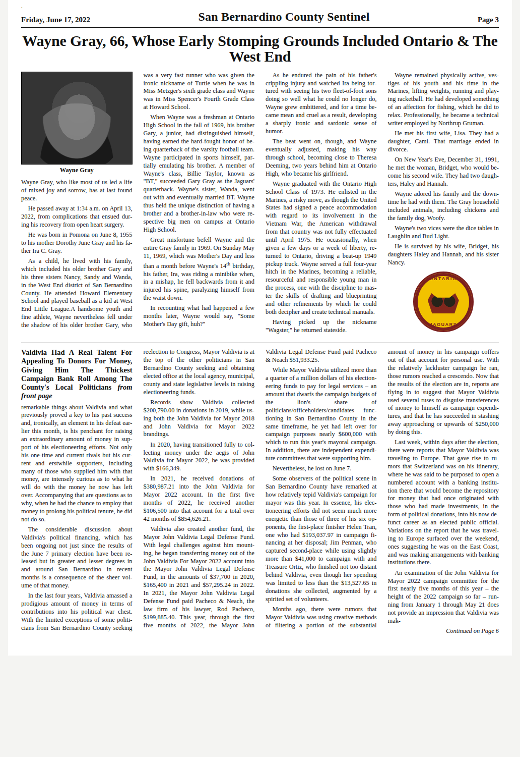.
Friday, June 17, 2022
San Bernardino County Sentinel
Page 3
Wayne Gray, 66, Whose Early Stomping Grounds Included Ontario & The West End
Wayne Gray
Wayne Gray, who like most of us led a life of mixed joy and sorrow, has at last found peace.
He passed away at 1:34 a.m. on April 13, 2022, from complications that ensued during his recovery from open heart surgery.
He was born in Pomona on June 8, 1955 to his mother Dorothy June Gray and his father Ira C. Gray.
As a child, he lived with his family, which included his older brother Gary and his three sisters Nancy, Sandy and Wanda, in the West End district of San Bernardino County. He attended Howard Elementary School and played baseball as a kid at West End Little League.A handsome youth and fine athlete, Wayne nevertheless fell under the shadow of his older brother Gary, who was a very fast runner who was given the ironic nickname of Turtle when he was in Miss Metzger's sixth grade class and Wayne was in Miss Spencer's Fourth Grade Class at Howard School.
When Wayne was a freshman at Ontario High School in the fall of 1969, his brother Gary, a junior, had distinguished himself, having earned the hard-fought honor of being quarterback of the varsity football team. Wayne participated in sports himself, partially emulating his brother. A member of Wayne's class, Billie Taylor, known as "BT," succeeded Gary Gray as the Jaguars' quarterback. Wayne's sister, Wanda, went out with and eventually married BT. Wayne thus held the unique distinction of having a brother and a brother-in-law who were respective big men on campus at Ontario High School.
Great misfortune befell Wayne and the entire Gray family in 1969. On Sunday May 11, 1969, which was Mother's Day and less than a month before Wayne's 14th birthday, his father, Ira, was riding a minibike when, in a mishap, he fell backwards from it and injured his spine, paralyzing himself from the waist down.
In recounting what had happened a few months later, Wayne would say, "Some Mother's Day gift, huh?"
As he endured the pain of his father's crippling injury and watched Ira being tortured with seeing his two fleet-of-foot sons doing so well what he could no longer do, Wayne grew embittered, and for a time became mean and cruel as a result, developing a sharply ironic and sardonic sense of humor.
The beat went on, though, and Wayne eventually adjusted, making his way through school, becoming close to Theresa Deeming, two years behind him at Ontario High, who became his girlfriend.
Wayne graduated with the Ontario High School Class of 1973. He enlisted in the Marines, a risky move, as though the United States had signed a peace accommodation with regard to its involvement in the Vietnam War, the American withdrawal from that country was not fully effectuated until April 1975. He occasionally, when given a few days or a week of liberty, returned to Ontario, driving a beat-up 1949 pickup truck. Wayne served a full four-year hitch in the Marines, becoming a reliable, resourceful and responsible young man in the process, one with the discipline to master the skills of drafting and blueprinting and other refinements by which he could both decipher and create technical manuals.
Having picked up the nickname "Wagster," he returned stateside.
Wayne remained physically active, vestiges of his youth and his time in the Marines, lifting weights, running and playing racketball. He had developed something of an affection for fishing, which he did to relax. Professionally, he became a technical writer employed by Northrup Gruman.
He met his first wife, Lisa. They had a daughter, Cami. That marriage ended in divorce.
On New Year's Eve, December 31, 1991, he met the woman, Bridget, who would become his second wife. They had two daughters, Haley and Hannah.
Wayne adored his family and the downtime he had with them. The Gray household included animals, including chickens and the family dog, Woofy.
Wayne's two vices were the dice tables in Laughlin and Bud Light.
He is survived by his wife, Bridget, his daughters Haley and Hannah, and his sister Nancy.
ONTARIO
JAGUARS
Valdivia Had A Real Talent For Appealing To Donors For Money, Giving Him The Thickest Campaign Bank Roll Among The County's Local Politicians from front page
remarkable things about Valdivia and what previously proved a key to his past success and, ironically, an element in his defeat earlier this month, is his penchant for raising an extraordinary amount of money in support of his electioneering efforts. Not only his one-time and current rivals but his current and erstwhile supporters, including many of those who supplied him with that money, are intensely curious as to what he will do with the money he now has left over. Accompanying that are questions as to why, when he had the chance to employ that money to prolong his political tenure, he did not do so.
The considerable discussion about Valdivia's political financing, which has been ongoing not just since the results of the June 7 primary election have been released but in greater and lesser degrees in and around San Bernardino in recent months is a consequence of the sheer volume of that money.
In the last four years, Valdivia amassed a prodigious amount of money in terms of contributions into his political war chest. With the limited exceptions of some politicians from San Bernardino County seeking reelection to Congress, Mayor Valdivia is at the top of the other politicians in San Bernardino County seeking and obtaining elected office at the local agency, municipal, county and state legislative levels in raising electioneering funds.
Records show Valdivia collected $200,790.00 in donations in 2019, while using both the John Valdivia for Mayor 2018 and John Valdivia for Mayor 2022 brandings.
In 2020, having transitioned fully to collecting money under the aegis of John Valdivia for Mayor 2022, he was provided with $166,349.
In 2021, he received donations of $380,987.21 into the John Valdivia for Mayor 2022 account. In the first five months of 2022, he received another $106,500 into that account for a total over 42 months of $854,626.21.
Valdivia also created another fund, the Mayor John Valdivia Legal Defense Fund. With legal challenges against him mounting, he began transferring money out of the John Valdivia For Mayor 2022 account into the Mayor John Valdivia Legal Defense Fund, in the amounts of $37,700 in 2020, $165,400 in 2021 and $57,295.24 in 2022. In 2021, the Mayor John Valdivia Legal Defense Fund paid Pacheco & Neach, the law firm of his lawyer, Rod Pacheco, $199,885.40. This year, through the first five months of 2022, the Mayor John Valdivia Legal Defense Fund paid Pacheco & Neach $51,933.25.
While Mayor Valdivia utilized more than a quarter of a million dollars of his electioneering funds to pay for legal services – an amount that dwarfs the campaign budgets of the lion's share of politicians/officeholders/candidates functioning in San Bernardino County in the same timeframe, he yet had left over for campaign purposes nearly $600,000 with which to run this year's mayoral campaign. In addition, there are independent expenditure committees that were supporting him.
Nevertheless, he lost on June 7.
Some observers of the political scene in San Bernardino County have remarked at how relatively tepid Valdivia's campaign for mayor was this year. In essence, his electioneering efforts did not seem much more energetic than those of three of his six opponents, the first-place finisher Helen Tran, one who had $193,037.97 in campaign financing at her disposal; Jim Penman, who captured second-place while using slightly more than $41,000 to campaign with and Treasure Ortiz, who finished not too distant behind Valdivia, even though her spending was limited to less than the $13,527.65 in donations she collected, augmented by a spirited set of volunteers.
Months ago, there were rumors that Mayor Valdivia was using creative methods of filtering a portion of the substantial amount of money in his campaign coffers out of that account for personal use. With the relatively lackluster campaign he ran, those rumors reached a crescendo. Now that the results of the election are in, reports are flying in to suggest that Mayor Valdivia used several ruses to disguise transferences of money to himself as campaign expenditures, and that he has succeeded in stashing away approaching or upwards of $250,000 by doing this.
Last week, within days after the election, there were reports that Mayor Valdivia was traveling to Europe. That gave rise to rumors that Switzerland was on his itinerary, where he was said to be purposed to open a numbered account with a banking institution there that would become the repository for money that had once originated with those who had made investments, in the form of political donations, into his now defunct career as an elected public official. Variations on the report that he was traveling to Europe surfaced over the weekend, ones suggesting he was on the East Coast, and was making arrangements with banking institutions there.
An examination of the John Valdivia for Mayor 2022 campaign committee for the first nearly five months of this year – the height of the 2022 campaign so far – running from January 1 through May 21 does not provide an impression that Valdivia was mak-
Continued on Page 6